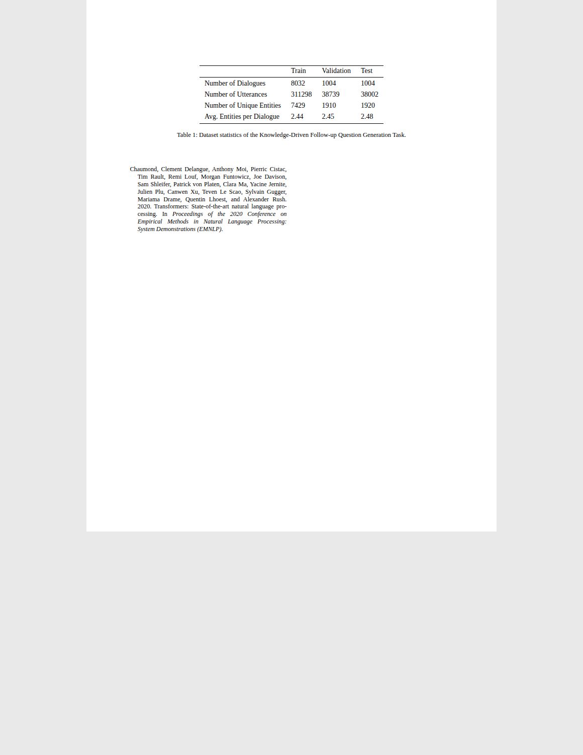| | Train | Validation | Test |
| --- | --- | --- | --- |
| Number of Dialogues | 8032 | 1004 | 1004 |
| Number of Utterances | 311298 | 38739 | 38002 |
| Number of Unique Entities | 7429 | 1910 | 1920 |
| Avg. Entities per Dialogue | 2.44 | 2.45 | 2.48 |
Table 1: Dataset statistics of the Knowledge-Driven Follow-up Question Generation Task.
Chaumond, Clement Delangue, Anthony Moi, Pierric Cistac, Tim Rault, Remi Louf, Morgan Funtowicz, Joe Davison, Sam Shleifer, Patrick von Platen, Clara Ma, Yacine Jernite, Julien Plu, Canwen Xu, Teven Le Scao, Sylvain Gugger, Mariama Drame, Quentin Lhoest, and Alexander Rush. 2020. Transformers: State-of-the-art natural language processing. In Proceedings of the 2020 Conference on Empirical Methods in Natural Language Processing: System Demonstrations (EMNLP).